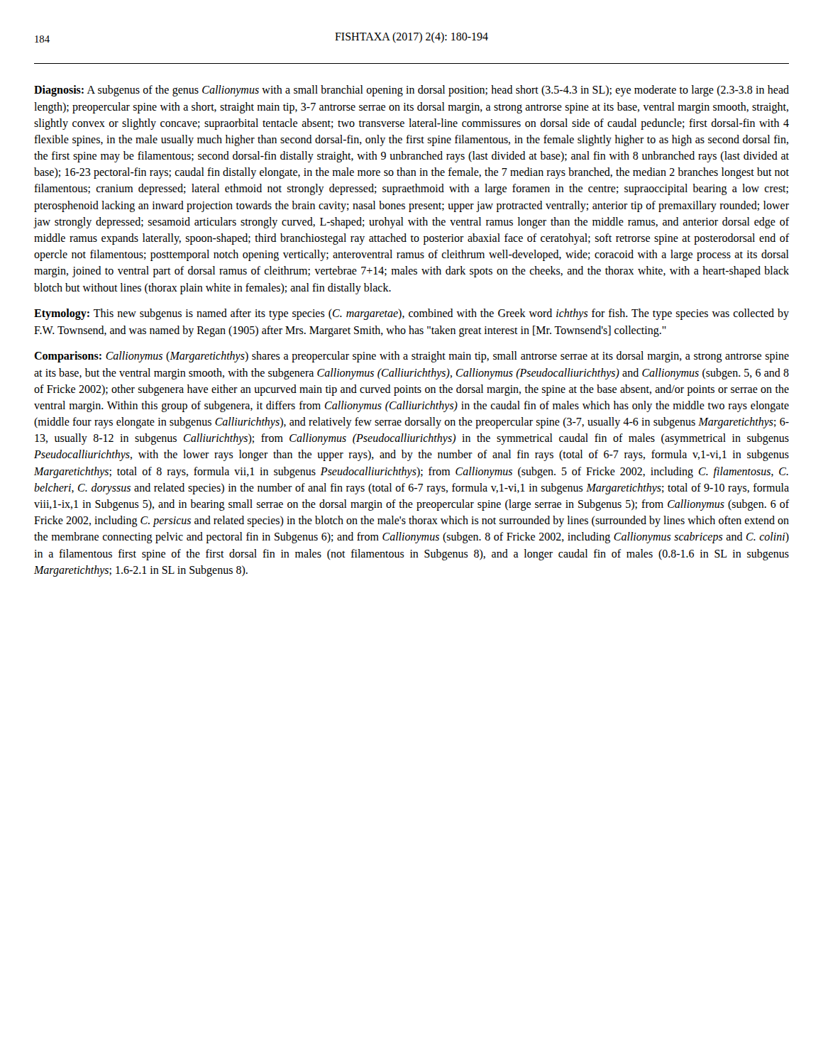184
FISHTAXA (2017) 2(4): 180-194
Diagnosis: A subgenus of the genus Callionymus with a small branchial opening in dorsal position; head short (3.5-4.3 in SL); eye moderate to large (2.3-3.8 in head length); preopercular spine with a short, straight main tip, 3-7 antrorse serrae on its dorsal margin, a strong antrorse spine at its base, ventral margin smooth, straight, slightly convex or slightly concave; supraorbital tentacle absent; two transverse lateral-line commissures on dorsal side of caudal peduncle; first dorsal-fin with 4 flexible spines, in the male usually much higher than second dorsal-fin, only the first spine filamentous, in the female slightly higher to as high as second dorsal fin, the first spine may be filamentous; second dorsal-fin distally straight, with 9 unbranched rays (last divided at base); anal fin with 8 unbranched rays (last divided at base); 16-23 pectoral-fin rays; caudal fin distally elongate, in the male more so than in the female, the 7 median rays branched, the median 2 branches longest but not filamentous; cranium depressed; lateral ethmoid not strongly depressed; supraethmoid with a large foramen in the centre; supraoccipital bearing a low crest; pterosphenoid lacking an inward projection towards the brain cavity; nasal bones present; upper jaw protracted ventrally; anterior tip of premaxillary rounded; lower jaw strongly depressed; sesamoid articulars strongly curved, L-shaped; urohyal with the ventral ramus longer than the middle ramus, and anterior dorsal edge of middle ramus expands laterally, spoon-shaped; third branchiostegal ray attached to posterior abaxial face of ceratohyal; soft retrorse spine at posterodorsal end of opercle not filamentous; posttemporal notch opening vertically; anteroventral ramus of cleithrum well-developed, wide; coracoid with a large process at its dorsal margin, joined to ventral part of dorsal ramus of cleithrum; vertebrae 7+14; males with dark spots on the cheeks, and the thorax white, with a heart-shaped black blotch but without lines (thorax plain white in females); anal fin distally black.
Etymology: This new subgenus is named after its type species (C. margaretae), combined with the Greek word ichthys for fish. The type species was collected by F.W. Townsend, and was named by Regan (1905) after Mrs. Margaret Smith, who has "taken great interest in [Mr. Townsend's] collecting."
Comparisons: Callionymus (Margaretichthys) shares a preopercular spine with a straight main tip, small antrorse serrae at its dorsal margin, a strong antrorse spine at its base, but the ventral margin smooth, with the subgenera Callionymus (Calliurichthys), Callionymus (Pseudocalliurichthys) and Callionymus (subgen. 5, 6 and 8 of Fricke 2002); other subgenera have either an upcurved main tip and curved points on the dorsal margin, the spine at the base absent, and/or points or serrae on the ventral margin. Within this group of subgenera, it differs from Callionymus (Calliurichthys) in the caudal fin of males which has only the middle two rays elongate (middle four rays elongate in subgenus Calliurichthys), and relatively few serrae dorsally on the preopercular spine (3-7, usually 4-6 in subgenus Margaretichthys; 6-13, usually 8-12 in subgenus Calliurichthys); from Callionymus (Pseudocalliurichthys) in the symmetrical caudal fin of males (asymmetrical in subgenus Pseudocalliurichthys, with the lower rays longer than the upper rays), and by the number of anal fin rays (total of 6-7 rays, formula v,1-vi,1 in subgenus Margaretichthys; total of 8 rays, formula vii,1 in subgenus Pseudocalliurichthys); from Callionymus (subgen. 5 of Fricke 2002, including C. filamentosus, C. belcheri, C. doryssus and related species) in the number of anal fin rays (total of 6-7 rays, formula v,1-vi,1 in subgenus Margaretichthys; total of 9-10 rays, formula viii,1-ix,1 in Subgenus 5), and in bearing small serrae on the dorsal margin of the preopercular spine (large serrae in Subgenus 5); from Callionymus (subgen. 6 of Fricke 2002, including C. persicus and related species) in the blotch on the male's thorax which is not surrounded by lines (surrounded by lines which often extend on the membrane connecting pelvic and pectoral fin in Subgenus 6); and from Callionymus (subgen. 8 of Fricke 2002, including Callionymus scabriceps and C. colini) in a filamentous first spine of the first dorsal fin in males (not filamentous in Subgenus 8), and a longer caudal fin of males (0.8-1.6 in SL in subgenus Margaretichthys; 1.6-2.1 in SL in Subgenus 8).